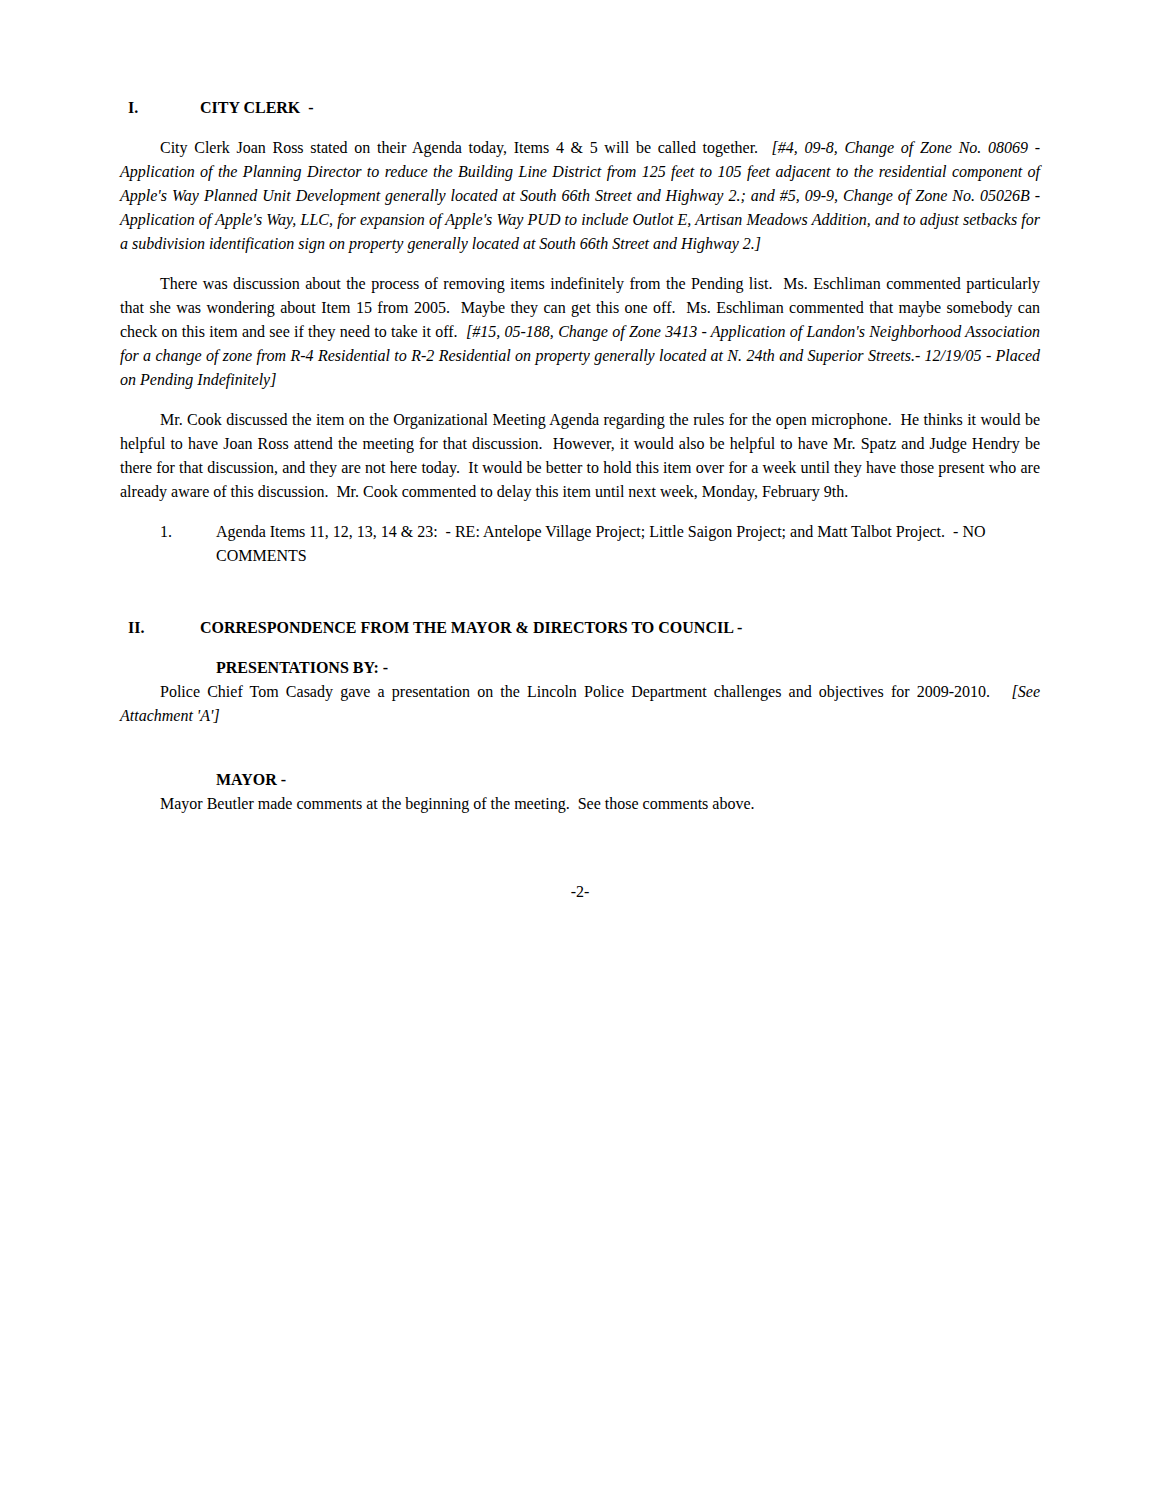I. CITY CLERK -
City Clerk Joan Ross stated on their Agenda today, Items 4 & 5 will be called together. [#4, 09-8, Change of Zone No. 08069 - Application of the Planning Director to reduce the Building Line District from 125 feet to 105 feet adjacent to the residential component of Apple's Way Planned Unit Development generally located at South 66th Street and Highway 2.; and #5, 09-9, Change of Zone No. 05026B - Application of Apple's Way, LLC, for expansion of Apple's Way PUD to include Outlot E, Artisan Meadows Addition, and to adjust setbacks for a subdivision identification sign on property generally located at South 66th Street and Highway 2.]
There was discussion about the process of removing items indefinitely from the Pending list. Ms. Eschliman commented particularly that she was wondering about Item 15 from 2005. Maybe they can get this one off. Ms. Eschliman commented that maybe somebody can check on this item and see if they need to take it off. [#15, 05-188, Change of Zone 3413 - Application of Landon's Neighborhood Association for a change of zone from R-4 Residential to R-2 Residential on property generally located at N. 24th and Superior Streets.- 12/19/05 - Placed on Pending Indefinitely]
Mr. Cook discussed the item on the Organizational Meeting Agenda regarding the rules for the open microphone. He thinks it would be helpful to have Joan Ross attend the meeting for that discussion. However, it would also be helpful to have Mr. Spatz and Judge Hendry be there for that discussion, and they are not here today. It would be better to hold this item over for a week until they have those present who are already aware of this discussion. Mr. Cook commented to delay this item until next week, Monday, February 9th.
1. Agenda Items 11, 12, 13, 14 & 23: - RE: Antelope Village Project; Little Saigon Project; and Matt Talbot Project. - NO COMMENTS
II. CORRESPONDENCE FROM THE MAYOR & DIRECTORS TO COUNCIL -
PRESENTATIONS BY: -
Police Chief Tom Casady gave a presentation on the Lincoln Police Department challenges and objectives for 2009-2010. [See Attachment 'A']
MAYOR -
Mayor Beutler made comments at the beginning of the meeting. See those comments above.
-2-